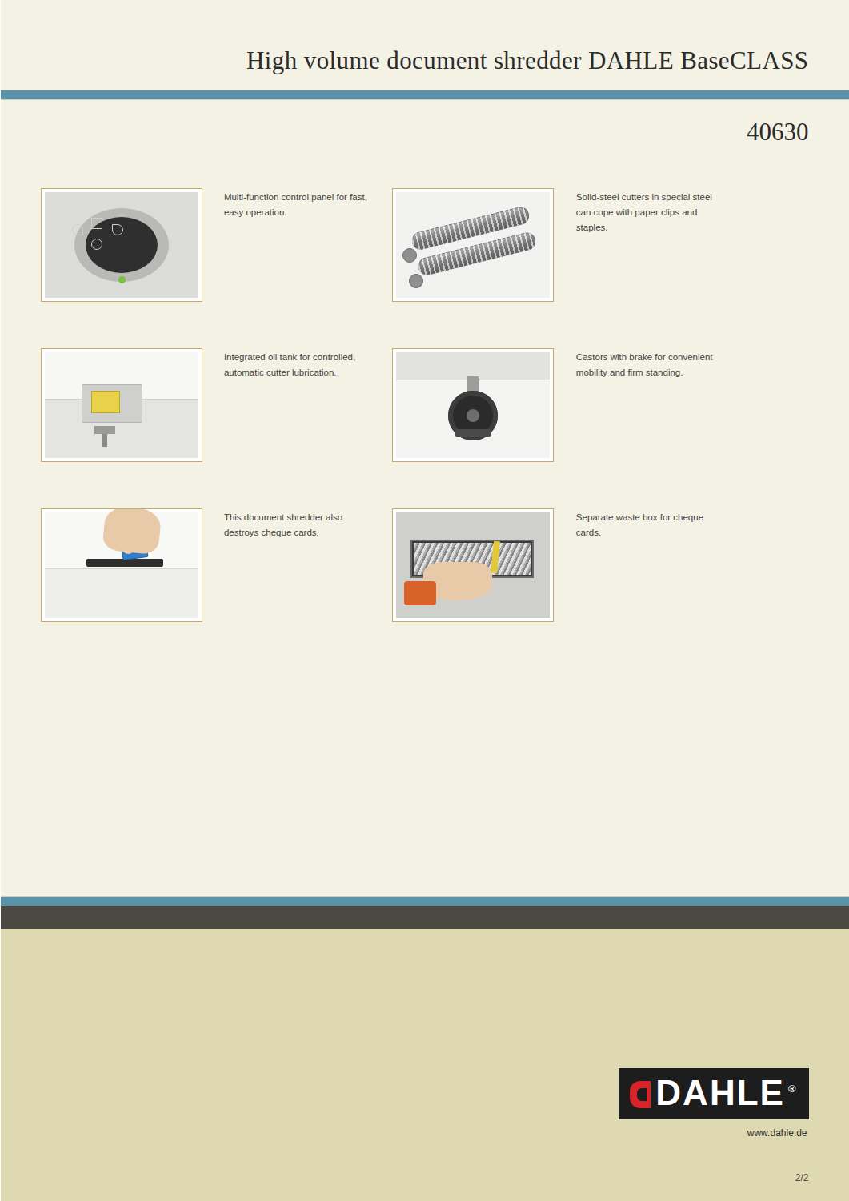High volume document shredder DAHLE BaseCLASS
40630
| | Multi-function control panel for fast, easy operation. | | | Solid-steel cutters in special steel can cope with paper clips and staples. |
| | Integrated oil tank for controlled, automatic cutter lubrication. | | | Castors with brake for convenient mobility and firm standing. |
| | This document shredder also destroys cheque cards. | | | Separate waste box for cheque cards. |
DAHLE®
www.dahle.de
2/2